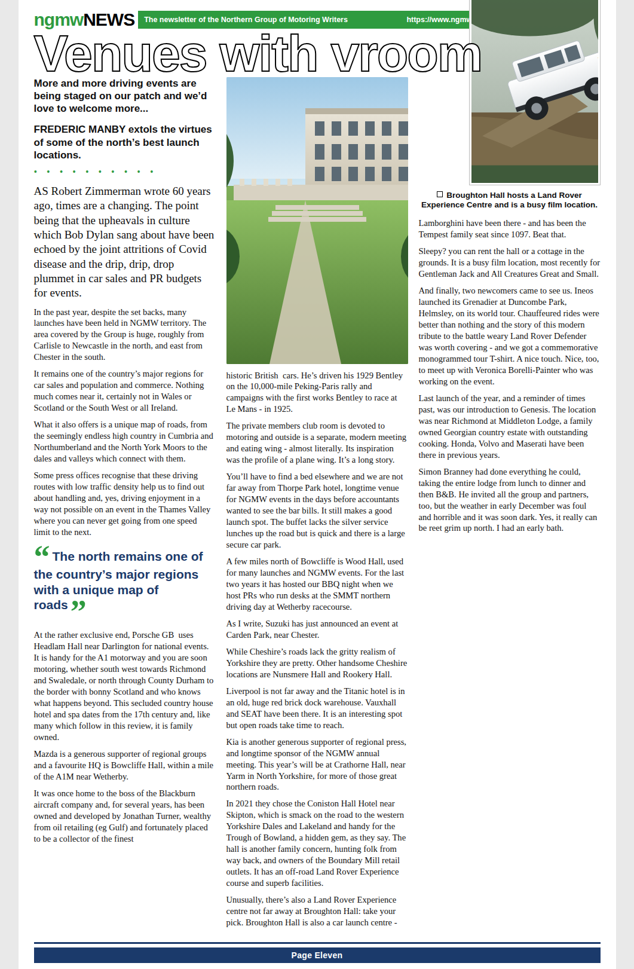ngmw NEWS
The newsletter of the Northern Group of Motoring Writers https://www.ngmw.co.uk Winter 2022
Venues with vroom
More and more driving events are being staged on our patch and we’d love to welcome more...
FREDERIC MANBY extols the virtues of some of the north’s best launch locations.
• • • • • • • • • •
AS Robert Zimmerman wrote 60 years ago, times are a changing. The point being that the upheavals in culture which Bob Dylan sang about have been echoed by the joint attritions of Covid disease and the drip, drip, drop plummet in car sales and PR budgets for events.
In the past year, despite the set backs, many launches have been held in NGMW territory. The area covered by the Group is huge, roughly from Carlisle to Newcastle in the north, and east from Chester in the south.
It remains one of the country’s major regions for car sales and population and commerce. Nothing much comes near it, certainly not in Wales or Scotland or the South West or all Ireland.
What it also offers is a unique map of roads, from the seemingly endless high country in Cumbria and Northumberland and the North York Moors to the dales and valleys which connect with them.
Some press offices recognise that these driving routes with low traffic density help us to find out about handling and, yes, driving enjoyment in a way not possible on an event in the Thames Valley where you can never get going from one speed limit to the next.
“The north remains one of the country’s major regions with a unique map of roads”
At the rather exclusive end, Porsche GB uses Headlam Hall near Darlington for national events. It is handy for the A1 motorway and you are soon motoring, whether south west towards Richmond and Swaledale, or north through County Durham to the border with bonny Scotland and who knows what happens beyond. This secluded country house hotel and spa dates from the 17th century and, like many which follow in this review, it is family owned.
Mazda is a generous supporter of regional groups and a favourite HQ is Bowcliffe Hall, within a mile of the A1M near Wetherby.
It was once home to the boss of the Blackburn aircraft company and, for several years, has been owned and developed by Jonathan Turner, wealthy from oil retailing (eg Gulf) and fortunately placed to be a collector of the finest
historic British cars. He’s driven his 1929 Bentley on the 10,000-mile Peking-Paris rally and campaigns with the first works Bentley to race at Le Mans - in 1925.
The private members club room is devoted to motoring and outside is a separate, modern meeting and eating wing - almost literally. Its inspiration was the profile of a plane wing. It’s a long story.
You’ll have to find a bed elsewhere and we are not far away from Thorpe Park hotel, longtime venue for NGMW events in the days before accountants wanted to see the bar bills. It still makes a good launch spot. The buffet lacks the silver service lunches up the road but is quick and there is a large secure car park.
A few miles north of Bowcliffe is Wood Hall, used for many launches and NGMW events. For the last two years it has hosted our BBQ night when we host PRs who run desks at the SMMT northern driving day at Wetherby racecourse.
As I write, Suzuki has just announced an event at Carden Park, near Chester.
While Cheshire’s roads lack the gritty realism of Yorkshire they are pretty. Other handsome Cheshire locations are Nunsmere Hall and Rookery Hall.
Liverpool is not far away and the Titanic hotel is in an old, huge red brick dock warehouse. Vauxhall and SEAT have been there. It is an interesting spot but open roads take time to reach.
Kia is another generous supporter of regional press, and longtime sponsor of the NGMW annual meeting. This year’s will be at Crathorne Hall, near Yarm in North Yorkshire, for more of those great northern roads.
In 2021 they chose the Coniston Hall Hotel near Skipton, which is smack on the road to the western Yorkshire Dales and Lakeland and handy for the Trough of Bowland, a hidden gem, as they say. The hall is another family concern, hunting folk from way back, and owners of the Boundary Mill retail outlets. It has an off-road Land Rover Experience course and superb facilities.
Unusually, there’s also a Land Rover Experience centre not far away at Broughton Hall: take your pick. Broughton Hall is also a car launch centre -
Broughton Hall hosts a Land Rover Experience Centre and is a busy film location.
Lamborghini have been there - and has been the Tempest family seat since 1097. Beat that.
Sleepy? you can rent the hall or a cottage in the grounds. It is a busy film location, most recently for Gentleman Jack and All Creatures Great and Small.
And finally, two newcomers came to see us. Ineos launched its Grenadier at Duncombe Park, Helmsley, on its world tour. Chauffeured rides were better than nothing and the story of this modern tribute to the battle weary Land Rover Defender was worth covering - and we got a commemorative monogrammed tour T-shirt. A nice touch. Nice, too, to meet up with Veronica Borelli-Painter who was working on the event.
Last launch of the year, and a reminder of times past, was our introduction to Genesis. The location was near Richmond at Middleton Lodge, a family owned Georgian country estate with outstanding cooking. Honda, Volvo and Maserati have been there in previous years.
Simon Branney had done everything he could, taking the entire lodge from lunch to dinner and then B&B. He invited all the group and partners, too, but the weather in early December was foul and horrible and it was soon dark. Yes, it really can be reet grim up north. I had an early bath.
Page Eleven